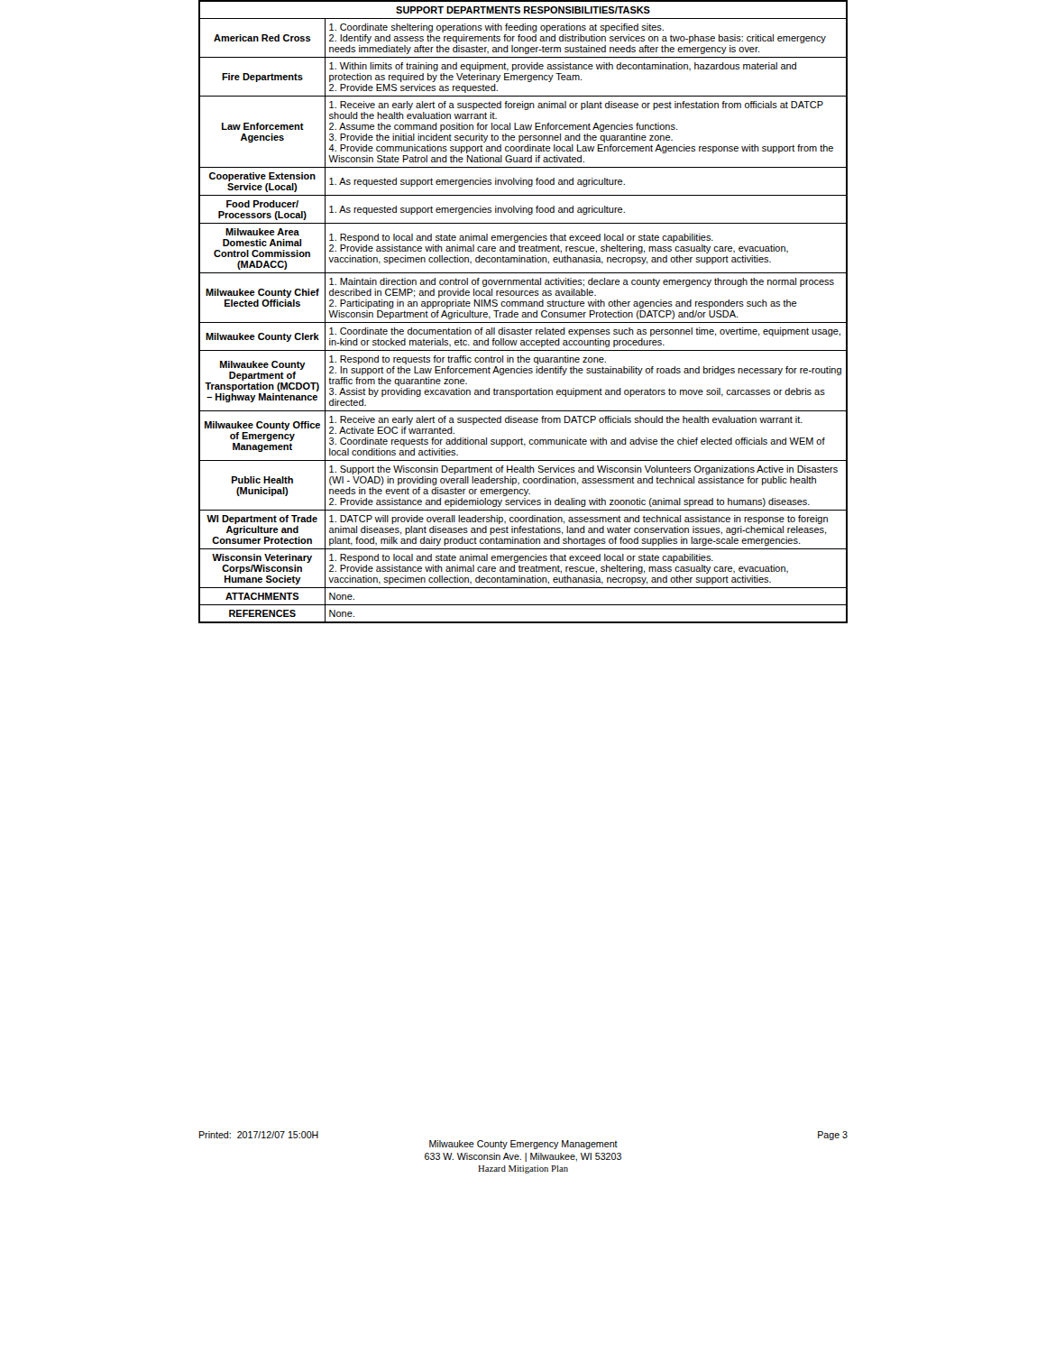| SUPPORT DEPARTMENTS RESPONSIBILITIES/TASKS |
| American Red Cross | 1. Coordinate sheltering operations with feeding operations at specified sites. 2. Identify and assess the requirements for food and distribution services on a two-phase basis: critical emergency needs immediately after the disaster, and longer-term sustained needs after the emergency is over. |
| Fire Departments | 1. Within limits of training and equipment, provide assistance with decontamination, hazardous material and protection as required by the Veterinary Emergency Team. 2. Provide EMS services as requested. |
| Law Enforcement Agencies | 1. Receive an early alert of a suspected foreign animal or plant disease or pest infestation from officials at DATCP should the health evaluation warrant it. 2. Assume the command position for local Law Enforcement Agencies functions. 3. Provide the initial incident security to the personnel and the quarantine zone. 4. Provide communications support and coordinate local Law Enforcement Agencies response with support from the Wisconsin State Patrol and the National Guard if activated. |
| Cooperative Extension Service (Local) | 1. As requested support emergencies involving food and agriculture. |
| Food Producer/ Processors (Local) | 1. As requested support emergencies involving food and agriculture. |
| Milwaukee Area Domestic Animal Control Commission (MADACC) | 1. Respond to local and state animal emergencies that exceed local or state capabilities. 2. Provide assistance with animal care and treatment, rescue, sheltering, mass casualty care, evacuation, vaccination, specimen collection, decontamination, euthanasia, necropsy, and other support activities. |
| Milwaukee County Chief Elected Officials | 1. Maintain direction and control of governmental activities; declare a county emergency through the normal process described in CEMP; and provide local resources as available. 2. Participating in an appropriate NIMS command structure with other agencies and responders such as the Wisconsin Department of Agriculture, Trade and Consumer Protection (DATCP) and/or USDA. |
| Milwaukee County Clerk | 1. Coordinate the documentation of all disaster related expenses such as personnel time, overtime, equipment usage, in-kind or stocked materials, etc. and follow accepted accounting procedures. |
| Milwaukee County Department of Transportation (MCDOT) – Highway Maintenance | 1. Respond to requests for traffic control in the quarantine zone. 2. In support of the Law Enforcement Agencies identify the sustainability of roads and bridges necessary for re-routing traffic from the quarantine zone. 3. Assist by providing excavation and transportation equipment and operators to move soil, carcasses or debris as directed. |
| Milwaukee County Office of Emergency Management | 1. Receive an early alert of a suspected disease from DATCP officials should the health evaluation warrant it. 2. Activate EOC if warranted. 3. Coordinate requests for additional support, communicate with and advise the chief elected officials and WEM of local conditions and activities. |
| Public Health (Municipal) | 1. Support the Wisconsin Department of Health Services and Wisconsin Volunteers Organizations Active in Disasters (WI - VOAD) in providing overall leadership, coordination, assessment and technical assistance for public health needs in the event of a disaster or emergency. 2. Provide assistance and epidemiology services in dealing with zoonotic (animal spread to humans) diseases. |
| WI Department of Trade Agriculture and Consumer Protection | 1. DATCP will provide overall leadership, coordination, assessment and technical assistance in response to foreign animal diseases, plant diseases and pest infestations, land and water conservation issues, agri-chemical releases, plant, food, milk and dairy product contamination and shortages of food supplies in large-scale emergencies. |
| Wisconsin Veterinary Corps/Wisconsin Humane Society | 1. Respond to local and state animal emergencies that exceed local or state capabilities. 2. Provide assistance with animal care and treatment, rescue, sheltering, mass casualty care, evacuation, vaccination, specimen collection, decontamination, euthanasia, necropsy, and other support activities. |
| ATTACHMENTS | None. |
| REFERENCES | None. |
Milwaukee County Emergency Management
633 W. Wisconsin Ave. | Milwaukee, WI 53203
Hazard Mitigation Plan
Printed: 2017/12/07 15:00H
Page 3